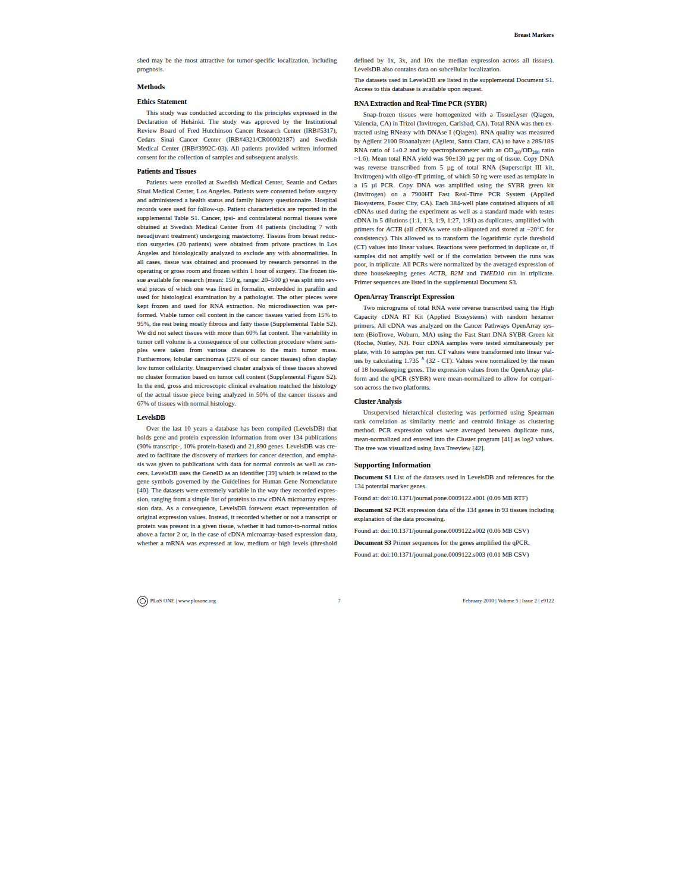Breast Markers
shed may be the most attractive for tumor-specific localization, including prognosis.
Methods
Ethics Statement
This study was conducted according to the principles expressed in the Declaration of Helsinki. The study was approved by the Institutional Review Board of Fred Hutchinson Cancer Research Center (IRB#5317), Cedars Sinai Cancer Center (IRB#4321/CR00002187) and Swedish Medical Center (IRB#3992C-03). All patients provided written informed consent for the collection of samples and subsequent analysis.
Patients and Tissues
Patients were enrolled at Swedish Medical Center, Seattle and Cedars Sinai Medical Center, Los Angeles. Patients were consented before surgery and administered a health status and family history questionnaire. Hospital records were used for follow-up. Patient characteristics are reported in the supplemental Table S1. Cancer, ipsi- and contralateral normal tissues were obtained at Swedish Medical Center from 44 patients (including 7 with neoadjuvant treatment) undergoing mastectomy. Tissues from breast reduction surgeries (20 patients) were obtained from private practices in Los Angeles and histologically analyzed to exclude any with abnormalities. In all cases, tissue was obtained and processed by research personnel in the operating or gross room and frozen within 1 hour of surgery. The frozen tissue available for research (mean: 150 g, range: 20–500 g) was split into several pieces of which one was fixed in formalin, embedded in paraffin and used for histological examination by a pathologist. The other pieces were kept frozen and used for RNA extraction. No microdissection was performed. Viable tumor cell content in the cancer tissues varied from 15% to 95%, the rest being mostly fibrous and fatty tissue (Supplemental Table S2). We did not select tissues with more than 60% fat content. The variability in tumor cell volume is a consequence of our collection procedure where samples were taken from various distances to the main tumor mass. Furthermore, lobular carcinomas (25% of our cancer tissues) often display low tumor cellularity. Unsupervised cluster analysis of these tissues showed no cluster formation based on tumor cell content (Supplemental Figure S2). In the end, gross and microscopic clinical evaluation matched the histology of the actual tissue piece being analyzed in 50% of the cancer tissues and 67% of tissues with normal histology.
LevelsDB
Over the last 10 years a database has been compiled (LevelsDB) that holds gene and protein expression information from over 134 publications (90% transcript-, 10% protein-based) and 21,890 genes. LevelsDB was created to facilitate the discovery of markers for cancer detection, and emphasis was given to publications with data for normal controls as well as cancers. LevelsDB uses the GeneID as an identifier [39] which is related to the gene symbols governed by the Guidelines for Human Gene Nomenclature [40]. The datasets were extremely variable in the way they recorded expression, ranging from a simple list of proteins to raw cDNA microarray expression data. As a consequence, LevelsDB forewent exact representation of original expression values. Instead, it recorded whether or not a transcript or protein was present in a given tissue, whether it had tumor-to-normal ratios above a factor 2 or, in the case of cDNA microarray-based expression data, whether a mRNA was expressed at low, medium or high levels (threshold defined by 1x, 3x, and 10x the median expression across all tissues). LevelsDB also contains data on subcellular localization.
The datasets used in LevelsDB are listed in the supplemental Document S1. Access to this database is available upon request.
RNA Extraction and Real-Time PCR (SYBR)
Snap-frozen tissues were homogenized with a TissueLyser (Qiagen, Valencia, CA) in Trizol (Invitrogen, Carlsbad, CA). Total RNA was then extracted using RNeasy with DNAse I (Qiagen). RNA quality was measured by Agilent 2100 Bioanalyzer (Agilent, Santa Clara, CA) to have a 28S/18S RNA ratio of 1±0.2 and by spectrophotometer with an OD260/OD280 ratio >1.6). Mean total RNA yield was 90±130 µg per mg of tissue. Copy DNA was reverse transcribed from 5 µg of total RNA (Superscript III kit, Invitrogen) with oligo-dT priming, of which 50 ng were used as template in a 15 µl PCR. Copy DNA was amplified using the SYBR green kit (Invitrogen) on a 7900HT Fast Real-Time PCR System (Applied Biosystems, Foster City, CA). Each 384-well plate contained aliquots of all cDNAs used during the experiment as well as a standard made with testes cDNA in 5 dilutions (1:1, 1:3, 1:9, 1:27, 1:81) as duplicates, amplified with primers for ACTB (all cDNAs were sub-aliquoted and stored at −20°C for consistency). This allowed us to transform the logarithmic cycle threshold (CT) values into linear values. Reactions were performed in duplicate or, if samples did not amplify well or if the correlation between the runs was poor, in triplicate. All PCRs were normalized by the averaged expression of three housekeeping genes ACTB, B2M and TMED10 run in triplicate. Primer sequences are listed in the supplemental Document S3.
OpenArray Transcript Expression
Two micrograms of total RNA were reverse transcribed using the High Capacity cDNA RT Kit (Applied Biosystems) with random hexamer primers. All cDNA was analyzed on the Cancer Pathways OpenArray system (BioTrove, Woburn, MA) using the Fast Start DNA SYBR Green kit (Roche, Nutley, NJ). Four cDNA samples were tested simultaneously per plate, with 16 samples per run. CT values were transformed into linear values by calculating 1.735 ∧ (32 - CT). Values were normalized by the mean of 18 housekeeping genes. The expression values from the OpenArray platform and the qPCR (SYBR) were mean-normalized to allow for comparison across the two platforms.
Cluster Analysis
Unsupervised hierarchical clustering was performed using Spearman rank correlation as similarity metric and centroid linkage as clustering method. PCR expression values were averaged between duplicate runs, mean-normalized and entered into the Cluster program [41] as log2 values. The tree was visualized using Java Treeview [42].
Supporting Information
Document S1 List of the datasets used in LevelsDB and references for the 134 potential marker genes.
Found at: doi:10.1371/journal.pone.0009122.s001 (0.06 MB RTF)
Document S2 PCR expression data of the 134 genes in 93 tissues including explanation of the data processing.
Found at: doi:10.1371/journal.pone.0009122.s002 (0.06 MB CSV)
Document S3 Primer sequences for the genes amplified the qPCR.
Found at: doi:10.1371/journal.pone.0009122.s003 (0.01 MB CSV)
PLoS ONE | www.plosone.org
7
February 2010 | Volume 5 | Issue 2 | e9122